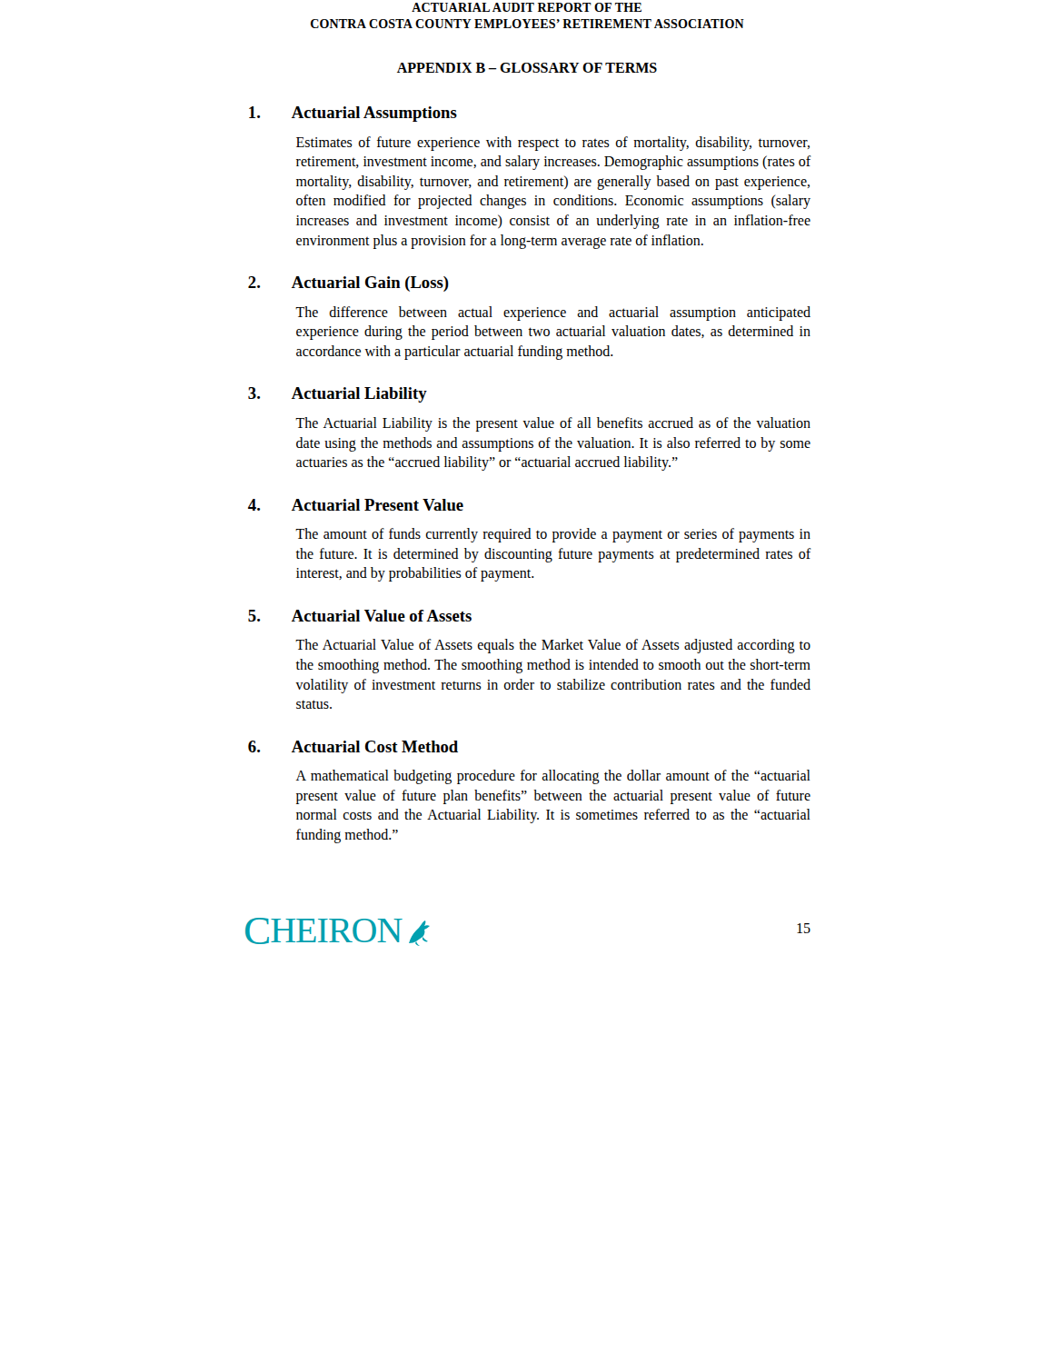ACTUARIAL AUDIT REPORT OF THE CONTRA COSTA COUNTY EMPLOYEES’ RETIREMENT ASSOCIATION
APPENDIX B – GLOSSARY OF TERMS
Actuarial Assumptions
Estimates of future experience with respect to rates of mortality, disability, turnover, retirement, investment income, and salary increases. Demographic assumptions (rates of mortality, disability, turnover, and retirement) are generally based on past experience, often modified for projected changes in conditions. Economic assumptions (salary increases and investment income) consist of an underlying rate in an inflation-free environment plus a provision for a long-term average rate of inflation.
Actuarial Gain (Loss)
The difference between actual experience and actuarial assumption anticipated experience during the period between two actuarial valuation dates, as determined in accordance with a particular actuarial funding method.
Actuarial Liability
The Actuarial Liability is the present value of all benefits accrued as of the valuation date using the methods and assumptions of the valuation. It is also referred to by some actuaries as the “accrued liability” or “actuarial accrued liability.”
Actuarial Present Value
The amount of funds currently required to provide a payment or series of payments in the future. It is determined by discounting future payments at predetermined rates of interest, and by probabilities of payment.
Actuarial Value of Assets
The Actuarial Value of Assets equals the Market Value of Assets adjusted according to the smoothing method. The smoothing method is intended to smooth out the short-term volatility of investment returns in order to stabilize contribution rates and the funded status.
Actuarial Cost Method
A mathematical budgeting procedure for allocating the dollar amount of the “actuarial present value of future plan benefits” between the actuarial present value of future normal costs and the Actuarial Liability. It is sometimes referred to as the “actuarial funding method.”
CHEIRON
15